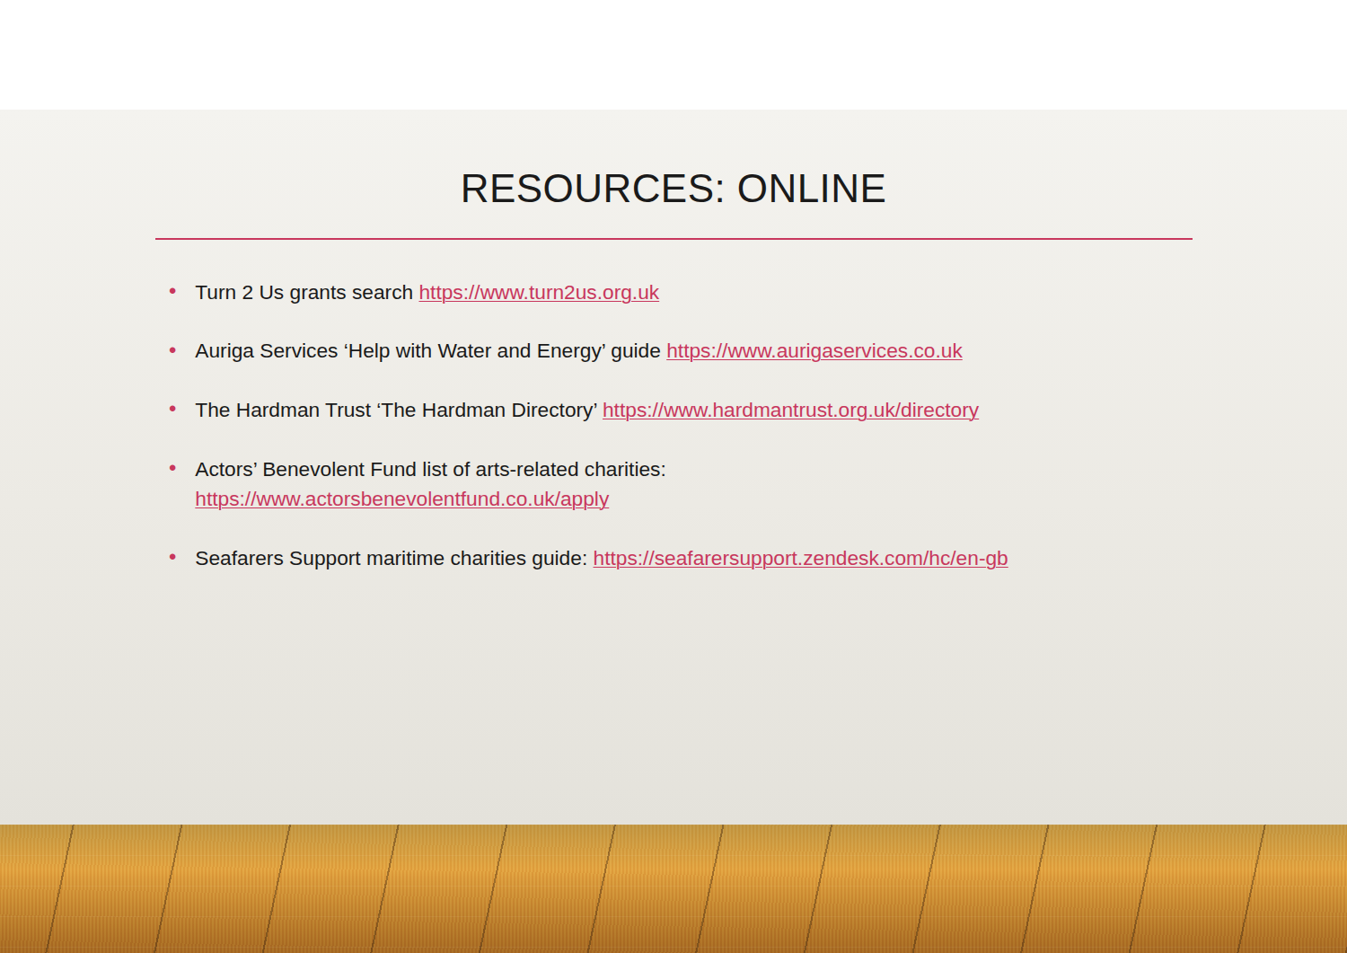RESOURCES: ONLINE
Turn 2 Us grants search https://www.turn2us.org.uk
Auriga Services ‘Help with Water and Energy’ guide https://www.aurigaservices.co.uk
The Hardman Trust ‘The Hardman Directory’ https://www.hardmantrust.org.uk/directory
Actors’ Benevolent Fund list of arts-related charities: https://www.actorsbenevolentfund.co.uk/apply
Seafarers Support maritime charities guide: https://seafarersupport.zendesk.com/hc/en-gb